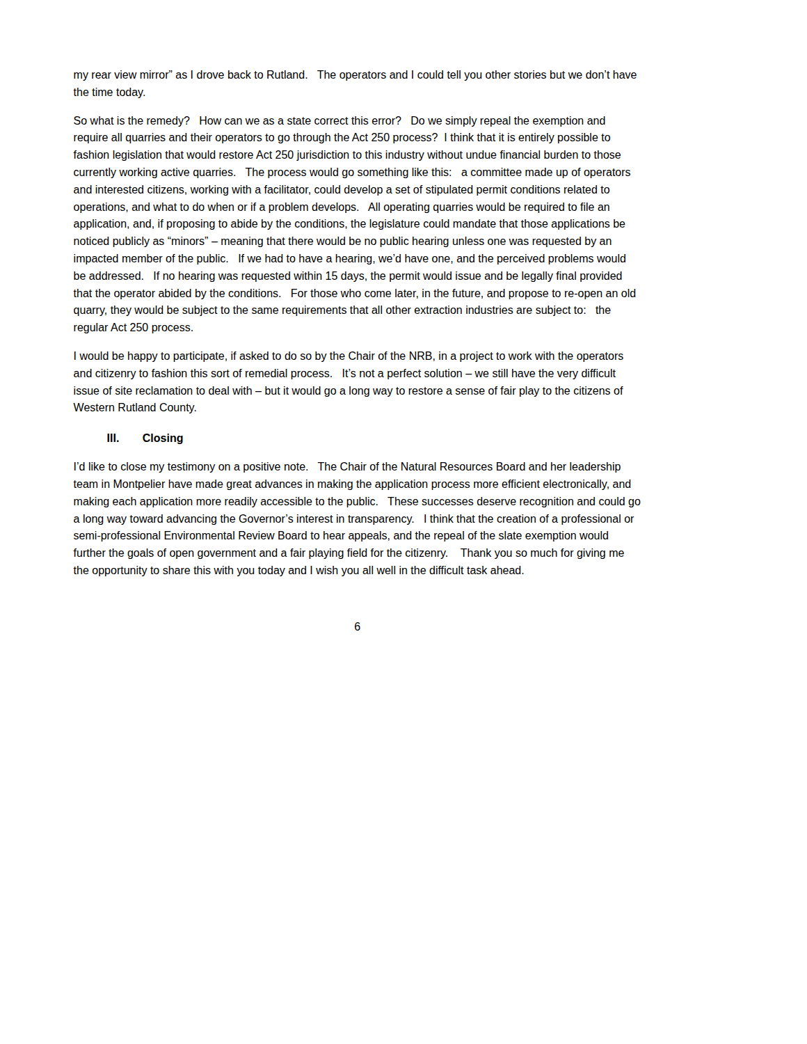my rear view mirror” as I drove back to Rutland. The operators and I could tell you other stories but we don’t have the time today.
So what is the remedy? How can we as a state correct this error? Do we simply repeal the exemption and require all quarries and their operators to go through the Act 250 process? I think that it is entirely possible to fashion legislation that would restore Act 250 jurisdiction to this industry without undue financial burden to those currently working active quarries. The process would go something like this: a committee made up of operators and interested citizens, working with a facilitator, could develop a set of stipulated permit conditions related to operations, and what to do when or if a problem develops. All operating quarries would be required to file an application, and, if proposing to abide by the conditions, the legislature could mandate that those applications be noticed publicly as “minors” – meaning that there would be no public hearing unless one was requested by an impacted member of the public. If we had to have a hearing, we’d have one, and the perceived problems would be addressed. If no hearing was requested within 15 days, the permit would issue and be legally final provided that the operator abided by the conditions. For those who come later, in the future, and propose to re-open an old quarry, they would be subject to the same requirements that all other extraction industries are subject to: the regular Act 250 process.
I would be happy to participate, if asked to do so by the Chair of the NRB, in a project to work with the operators and citizenry to fashion this sort of remedial process. It’s not a perfect solution – we still have the very difficult issue of site reclamation to deal with – but it would go a long way to restore a sense of fair play to the citizens of Western Rutland County.
III. Closing
I’d like to close my testimony on a positive note. The Chair of the Natural Resources Board and her leadership team in Montpelier have made great advances in making the application process more efficient electronically, and making each application more readily accessible to the public. These successes deserve recognition and could go a long way toward advancing the Governor’s interest in transparency. I think that the creation of a professional or semi-professional Environmental Review Board to hear appeals, and the repeal of the slate exemption would further the goals of open government and a fair playing field for the citizenry. Thank you so much for giving me the opportunity to share this with you today and I wish you all well in the difficult task ahead.
6